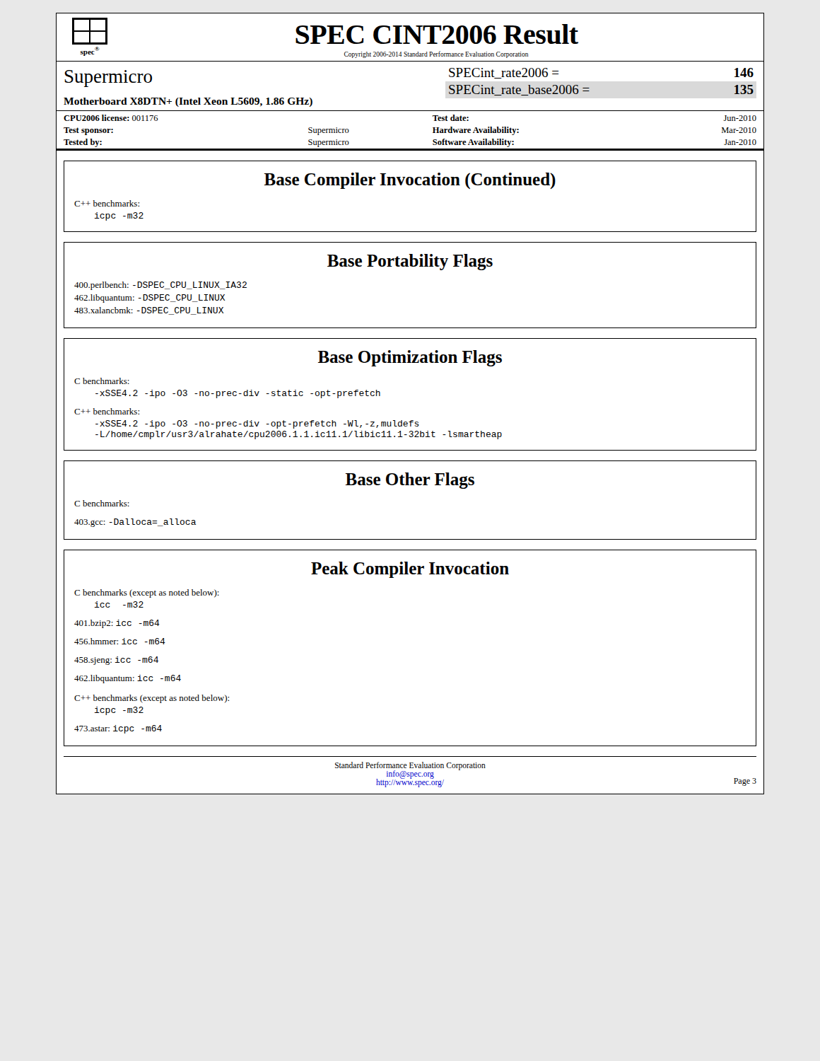spec®
SPEC CINT2006 Result
Copyright 2006-2014 Standard Performance Evaluation Corporation
Supermicro
Motherboard X8DTN+ (Intel Xeon L5609, 1.86 GHz)
SPECint_rate2006 =146
SPECint_rate_base2006 =135
| CPU2006 license: 001176 | | Test date: | Jun-2010 |
| Test sponsor: | Supermicro | Hardware Availability: | Mar-2010 |
| Tested by: | Supermicro | Software Availability: | Jan-2010 |
Base Compiler Invocation (Continued)
C++ benchmarks:
icpc -m32
Base Portability Flags
400.perlbench: -DSPEC_CPU_LINUX_IA32
462.libquantum: -DSPEC_CPU_LINUX
483.xalancbmk: -DSPEC_CPU_LINUX
Base Optimization Flags
C benchmarks:
-xSSE4.2 -ipo -O3 -no-prec-div -static -opt-prefetch
C++ benchmarks:
-xSSE4.2 -ipo -O3 -no-prec-div -opt-prefetch -Wl,-z,muldefs
-L/home/cmplr/usr3/alrahate/cpu2006.1.1.ic11.1/libic11.1-32bit -lsmartheap
Base Other Flags
C benchmarks:
403.gcc: -Dalloca=_alloca
Peak Compiler Invocation
C benchmarks (except as noted below):
icc -m32
401.bzip2: icc -m64
456.hmmer: icc -m64
458.sjeng: icc -m64
462.libquantum: icc -m64
C++ benchmarks (except as noted below):
icpc -m32
473.astar: icpc -m64
Standard Performance Evaluation Corporation
info@spec.org
http://www.spec.org/ Page 3